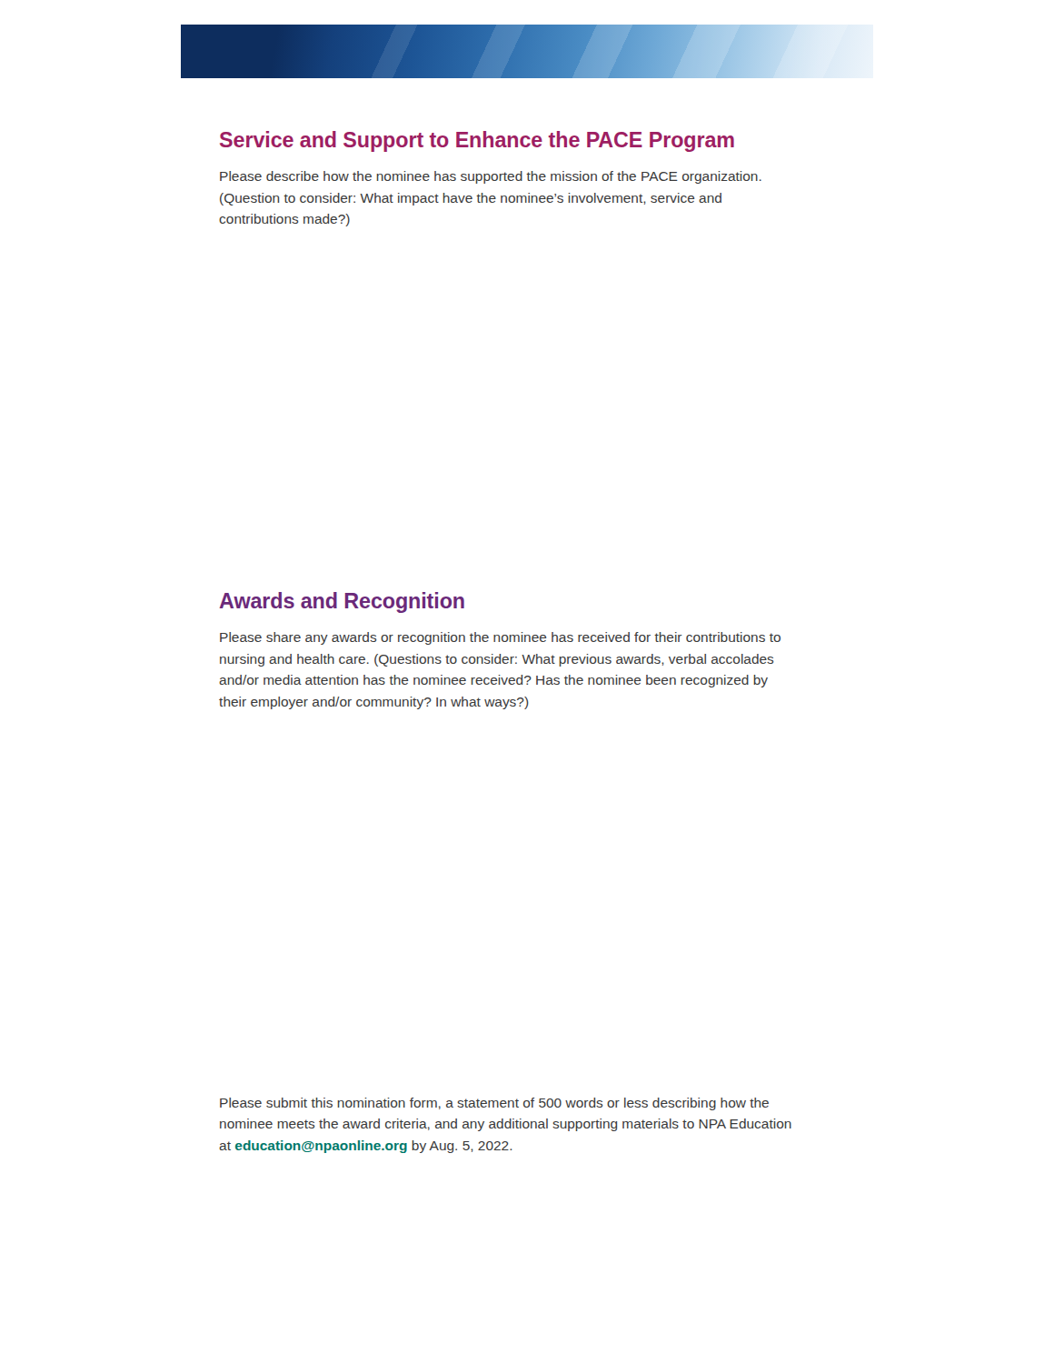Service and Support to Enhance the PACE Program
Please describe how the nominee has supported the mission of the PACE organization. (Question to consider: What impact have the nominee’s involvement, service and contributions made?)
Awards and Recognition
Please share any awards or recognition the nominee has received for their contributions to nursing and health care. (Questions to consider: What previous awards, verbal accolades and/or media attention has the nominee received? Has the nominee been recognized by their employer and/or community? In what ways?)
Please submit this nomination form, a statement of 500 words or less describing how the nominee meets the award criteria, and any additional supporting materials to NPA Education at education@npaonline.org by Aug. 5, 2022.